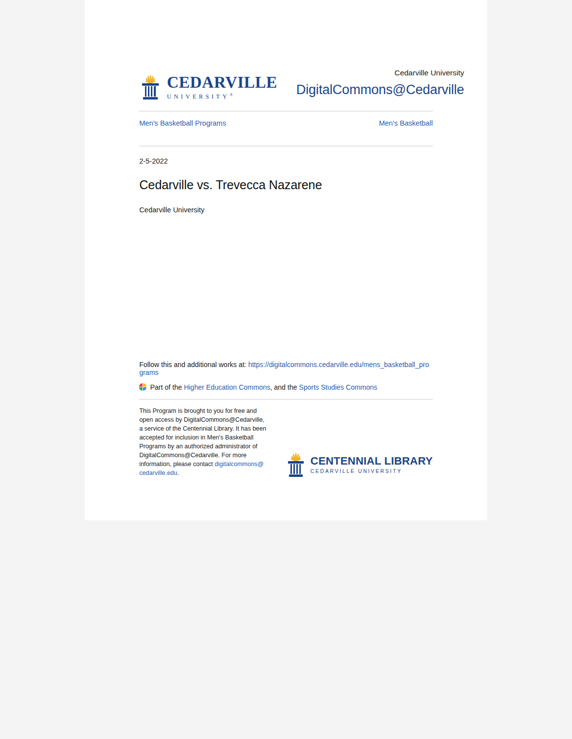CEDARVILLE UNIVERSITY®
Cedarville University
DigitalCommons@Cedarville
Men's Basketball Programs Men's Basketball
2-5-2022
Cedarville vs. Trevecca Nazarene
Cedarville University
Follow this and additional works at: https://digitalcommons.cedarville.edu/mens_basketball_programs
Part of the Higher Education Commons, and the Sports Studies Commons
This Program is brought to you for free and open access by DigitalCommons@Cedarville, a service of the Centennial Library. It has been accepted for inclusion in Men's Basketball Programs by an authorized administrator of DigitalCommons@Cedarville. For more information, please contact digitalcommons@cedarville.edu.
CENTENNIAL LIBRARY CEDARVILLE UNIVERSITY